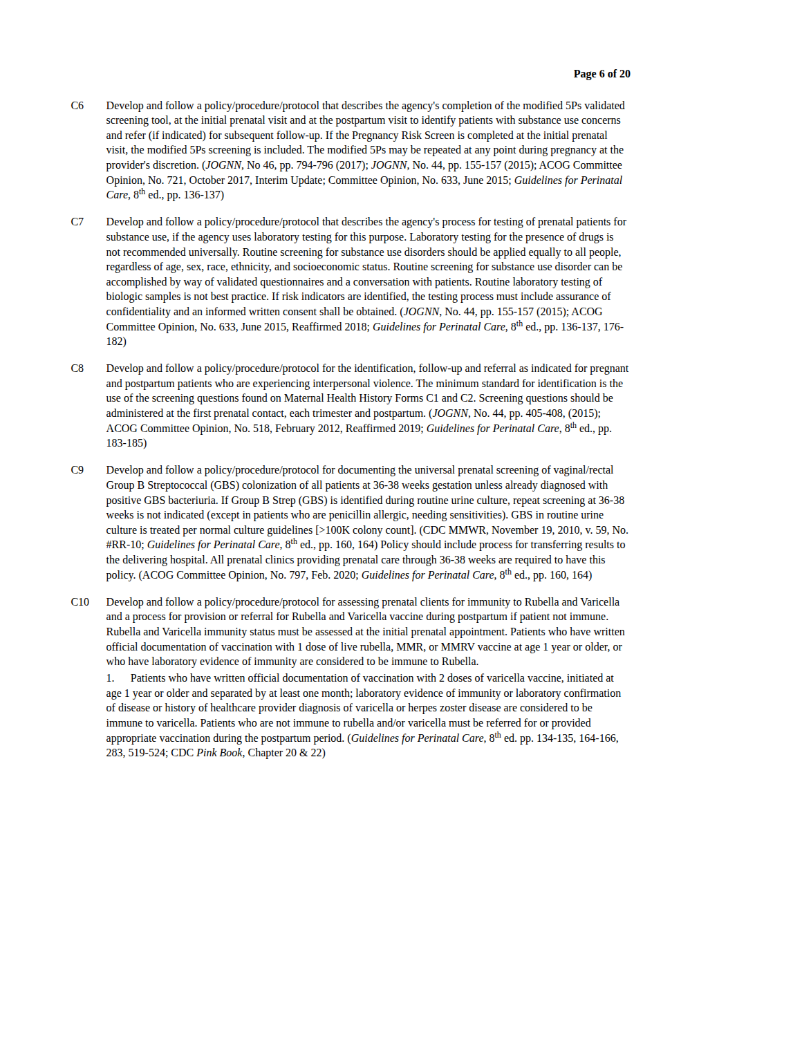Page 6 of 20
C6
Develop and follow a policy/procedure/protocol that describes the agency's completion of the modified 5Ps validated screening tool, at the initial prenatal visit and at the postpartum visit to identify patients with substance use concerns and refer (if indicated) for subsequent follow-up. If the Pregnancy Risk Screen is completed at the initial prenatal visit, the modified 5Ps screening is included. The modified 5Ps may be repeated at any point during pregnancy at the provider's discretion. (JOGNN, No 46, pp. 794-796 (2017); JOGNN, No. 44, pp. 155-157 (2015); ACOG Committee Opinion, No. 721, October 2017, Interim Update; Committee Opinion, No. 633, June 2015; Guidelines for Perinatal Care, 8th ed., pp. 136-137)
C7
Develop and follow a policy/procedure/protocol that describes the agency's process for testing of prenatal patients for substance use, if the agency uses laboratory testing for this purpose. Laboratory testing for the presence of drugs is not recommended universally. Routine screening for substance use disorders should be applied equally to all people, regardless of age, sex, race, ethnicity, and socioeconomic status. Routine screening for substance use disorder can be accomplished by way of validated questionnaires and a conversation with patients. Routine laboratory testing of biologic samples is not best practice. If risk indicators are identified, the testing process must include assurance of confidentiality and an informed written consent shall be obtained. (JOGNN, No. 44, pp. 155-157 (2015); ACOG Committee Opinion, No. 633, June 2015, Reaffirmed 2018; Guidelines for Perinatal Care, 8th ed., pp. 136-137, 176-182)
C8
Develop and follow a policy/procedure/protocol for the identification, follow-up and referral as indicated for pregnant and postpartum patients who are experiencing interpersonal violence. The minimum standard for identification is the use of the screening questions found on Maternal Health History Forms C1 and C2. Screening questions should be administered at the first prenatal contact, each trimester and postpartum. (JOGNN, No. 44, pp. 405-408, (2015); ACOG Committee Opinion, No. 518, February 2012, Reaffirmed 2019; Guidelines for Perinatal Care, 8th ed., pp. 183-185)
C9
Develop and follow a policy/procedure/protocol for documenting the universal prenatal screening of vaginal/rectal Group B Streptococcal (GBS) colonization of all patients at 36-38 weeks gestation unless already diagnosed with positive GBS bacteriuria. If Group B Strep (GBS) is identified during routine urine culture, repeat screening at 36-38 weeks is not indicated (except in patients who are penicillin allergic, needing sensitivities). GBS in routine urine culture is treated per normal culture guidelines [>100K colony count]. (CDC MMWR, November 19, 2010, v. 59, No. #RR-10; Guidelines for Perinatal Care, 8th ed., pp. 160, 164) Policy should include process for transferring results to the delivering hospital. All prenatal clinics providing prenatal care through 36-38 weeks are required to have this policy. (ACOG Committee Opinion, No. 797, Feb. 2020; Guidelines for Perinatal Care, 8th ed., pp. 160, 164)
C10
Develop and follow a policy/procedure/protocol for assessing prenatal clients for immunity to Rubella and Varicella and a process for provision or referral for Rubella and Varicella vaccine during postpartum if patient not immune. Rubella and Varicella immunity status must be assessed at the initial prenatal appointment. Patients who have written official documentation of vaccination with 1 dose of live rubella, MMR, or MMRV vaccine at age 1 year or older, or who have laboratory evidence of immunity are considered to be immune to Rubella.
1. Patients who have written official documentation of vaccination with 2 doses of varicella vaccine, initiated at age 1 year or older and separated by at least one month; laboratory evidence of immunity or laboratory confirmation of disease or history of healthcare provider diagnosis of varicella or herpes zoster disease are considered to be immune to varicella. Patients who are not immune to rubella and/or varicella must be referred for or provided appropriate vaccination during the postpartum period. (Guidelines for Perinatal Care, 8th ed. pp. 134-135, 164-166, 283, 519-524; CDC Pink Book, Chapter 20 & 22)